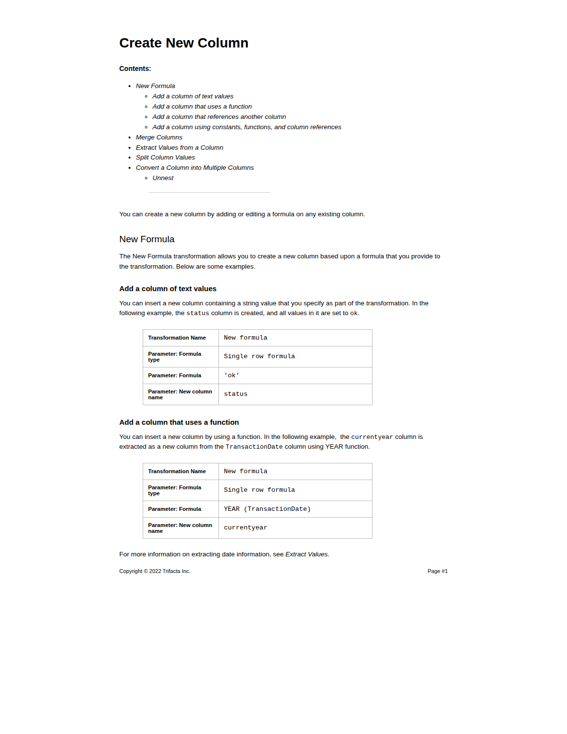Create New Column
Contents:
New Formula
Add a column of text values
Add a column that uses a function
Add a column that references another column
Add a column using constants, functions, and column references
Merge Columns
Extract Values from a Column
Split Column Values
Convert a Column into Multiple Columns
Unnest
You can create a new column by adding or editing a formula on any existing column.
New Formula
The New Formula transformation allows you to create a new column based upon a formula that you provide to the transformation. Below are some examples.
Add a column of text values
You can insert a new column containing a string value that you specify as part of the transformation. In the following example, the status column is created, and all values in it are set to ok.
| Transformation Name | New formula |
| Parameter: Formula type | Single row formula |
| Parameter: Formula | 'ok' |
| Parameter: New column name | status |
Add a column that uses a function
You can insert a new column by using a function. In the following example, the currentyear column is extracted as a new column from the TransactionDate column using YEAR function.
| Transformation Name | New formula |
| Parameter: Formula type | Single row formula |
| Parameter: Formula | YEAR (TransactionDate) |
| Parameter: New column name | currentyear |
For more information on extracting date information, see Extract Values.
Copyright © 2022 Trifacta Inc. Page #1